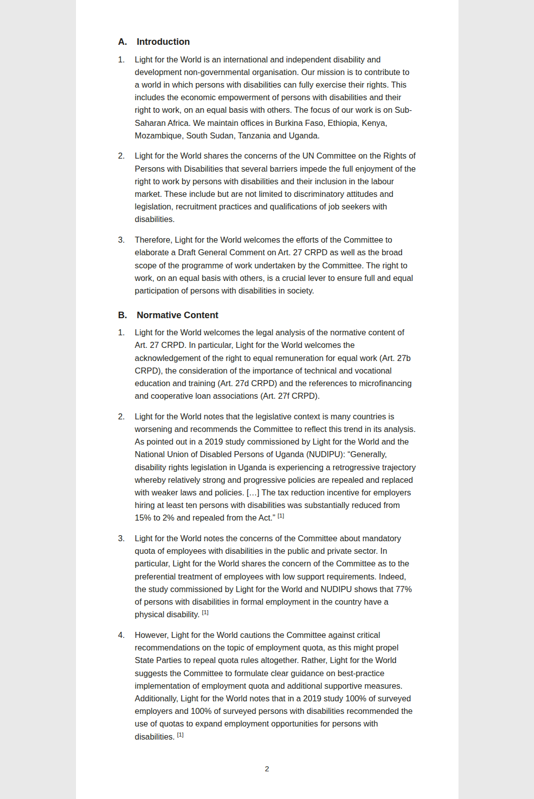A. Introduction
Light for the World is an international and independent disability and development non-governmental organisation. Our mission is to contribute to a world in which persons with disabilities can fully exercise their rights. This includes the economic empowerment of persons with disabilities and their right to work, on an equal basis with others. The focus of our work is on Sub-Saharan Africa. We maintain offices in Burkina Faso, Ethiopia, Kenya, Mozambique, South Sudan, Tanzania and Uganda.
Light for the World shares the concerns of the UN Committee on the Rights of Persons with Disabilities that several barriers impede the full enjoyment of the right to work by persons with disabilities and their inclusion in the labour market. These include but are not limited to discriminatory attitudes and legislation, recruitment practices and qualifications of job seekers with disabilities.
Therefore, Light for the World welcomes the efforts of the Committee to elaborate a Draft General Comment on Art. 27 CRPD as well as the broad scope of the programme of work undertaken by the Committee. The right to work, on an equal basis with others, is a crucial lever to ensure full and equal participation of persons with disabilities in society.
B. Normative Content
Light for the World welcomes the legal analysis of the normative content of Art. 27 CRPD. In particular, Light for the World welcomes the acknowledgement of the right to equal remuneration for equal work (Art. 27b CRPD), the consideration of the importance of technical and vocational education and training (Art. 27d CRPD) and the references to microfinancing and cooperative loan associations (Art. 27f CRPD).
Light for the World notes that the legislative context is many countries is worsening and recommends the Committee to reflect this trend in its analysis. As pointed out in a 2019 study commissioned by Light for the World and the National Union of Disabled Persons of Uganda (NUDIPU): “Generally, disability rights legislation in Uganda is experiencing a retrogressive trajectory whereby relatively strong and progressive policies are repealed and replaced with weaker laws and policies. […] The tax reduction incentive for employers hiring at least ten persons with disabilities was substantially reduced from 15% to 2% and repealed from the Act.” [1]
Light for the World notes the concerns of the Committee about mandatory quota of employees with disabilities in the public and private sector. In particular, Light for the World shares the concern of the Committee as to the preferential treatment of employees with low support requirements. Indeed, the study commissioned by Light for the World and NUDIPU shows that 77% of persons with disabilities in formal employment in the country have a physical disability. [1]
However, Light for the World cautions the Committee against critical recommendations on the topic of employment quota, as this might propel State Parties to repeal quota rules altogether. Rather, Light for the World suggests the Committee to formulate clear guidance on best-practice implementation of employment quota and additional supportive measures. Additionally, Light for the World notes that in a 2019 study 100% of surveyed employers and 100% of surveyed persons with disabilities recommended the use of quotas to expand employment opportunities for persons with disabilities. [1]
2